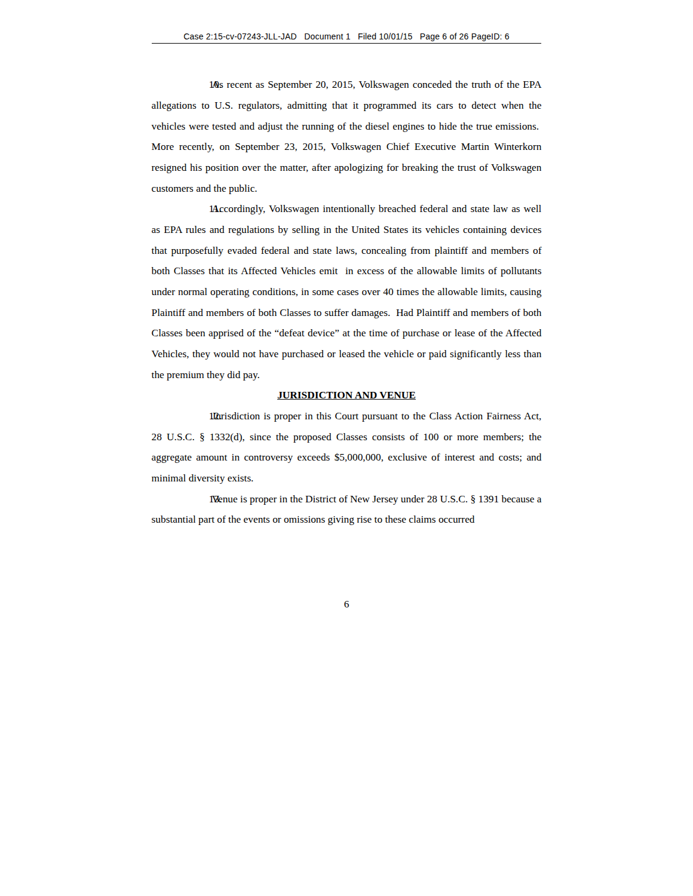Case 2:15-cv-07243-JLL-JAD Document 1 Filed 10/01/15 Page 6 of 26 PageID: 6
10. As recent as September 20, 2015, Volkswagen conceded the truth of the EPA allegations to U.S. regulators, admitting that it programmed its cars to detect when the vehicles were tested and adjust the running of the diesel engines to hide the true emissions. More recently, on September 23, 2015, Volkswagen Chief Executive Martin Winterkorn resigned his position over the matter, after apologizing for breaking the trust of Volkswagen customers and the public.
11. Accordingly, Volkswagen intentionally breached federal and state law as well as EPA rules and regulations by selling in the United States its vehicles containing devices that purposefully evaded federal and state laws, concealing from plaintiff and members of both Classes that its Affected Vehicles emit in excess of the allowable limits of pollutants under normal operating conditions, in some cases over 40 times the allowable limits, causing Plaintiff and members of both Classes to suffer damages. Had Plaintiff and members of both Classes been apprised of the “defeat device” at the time of purchase or lease of the Affected Vehicles, they would not have purchased or leased the vehicle or paid significantly less than the premium they did pay.
JURISDICTION AND VENUE
12. Jurisdiction is proper in this Court pursuant to the Class Action Fairness Act, 28 U.S.C. § 1332(d), since the proposed Classes consists of 100 or more members; the aggregate amount in controversy exceeds $5,000,000, exclusive of interest and costs; and minimal diversity exists.
13. Venue is proper in the District of New Jersey under 28 U.S.C. § 1391 because a substantial part of the events or omissions giving rise to these claims occurred
6